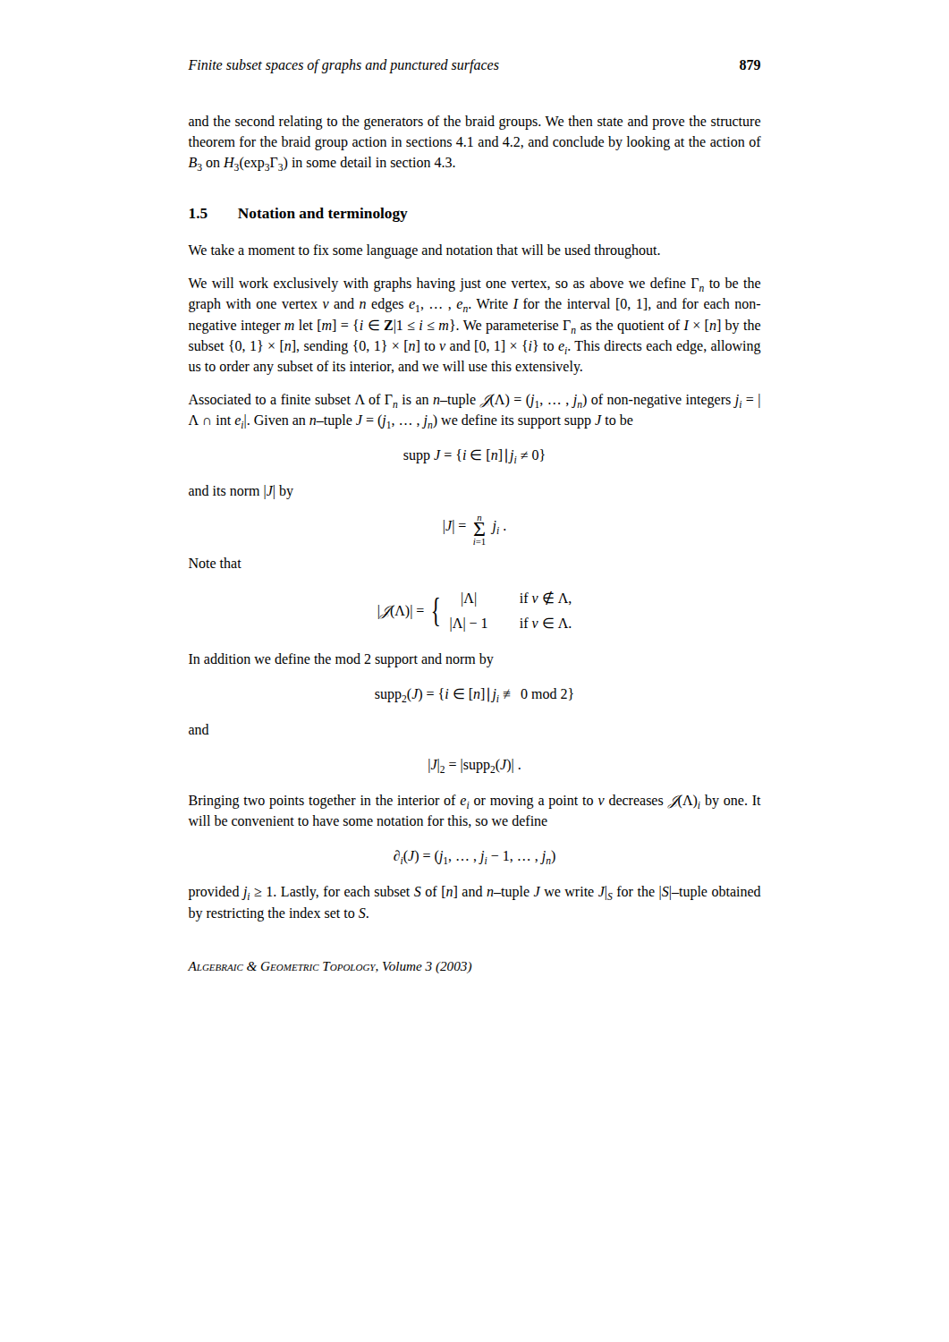Finite subset spaces of graphs and punctured surfaces 879
and the second relating to the generators of the braid groups. We then state and prove the structure theorem for the braid group action in sections 4.1 and 4.2, and conclude by looking at the action of B3 on H3(exp3Γ3) in some detail in section 4.3.
1.5 Notation and terminology
We take a moment to fix some language and notation that will be used throughout.
We will work exclusively with graphs having just one vertex, so as above we define Γn to be the graph with one vertex v and n edges e1, … , en. Write I for the interval [0, 1], and for each non-negative integer m let [m] = {i ∈ Z|1 ≤ i ≤ m}. We parameterise Γn as the quotient of I × [n] by the subset {0, 1} × [n], sending {0, 1} × [n] to v and [0, 1] × {i} to ei. This directs each edge, allowing us to order any subset of its interior, and we will use this extensively.
Associated to a finite subset Λ of Γn is an n–tuple 𝒥(Λ) = (j1, … , jn) of non-negative integers ji = |Λ ∩ int ei|. Given an n–tuple J = (j1, … , jn) we define its support supp J to be
supp J = {i ∈ [n]∣ji ≠ 0}
and its norm |J| by
|J| = Σni=1 ji .
Note that
|𝒥(Λ)| = { |Λ|if v ∉ Λ, |Λ| − 1 if v ∈ Λ.
In addition we define the mod 2 support and norm by
supp2(J) = {i ∈ [n]∣ji ≢ 0 mod 2}
and
|J|2 = |supp2(J)| .
Bringing two points together in the interior of ei or moving a point to v decreases 𝒥(Λ)i by one. It will be convenient to have some notation for this, so we define
∂i(J) = (j1, … , ji − 1, … , jn)
provided ji ≥ 1. Lastly, for each subset S of [n] and n–tuple J we write J|S for the |S|–tuple obtained by restricting the index set to S.
Algebraic & Geometric Topology, Volume 3 (2003)